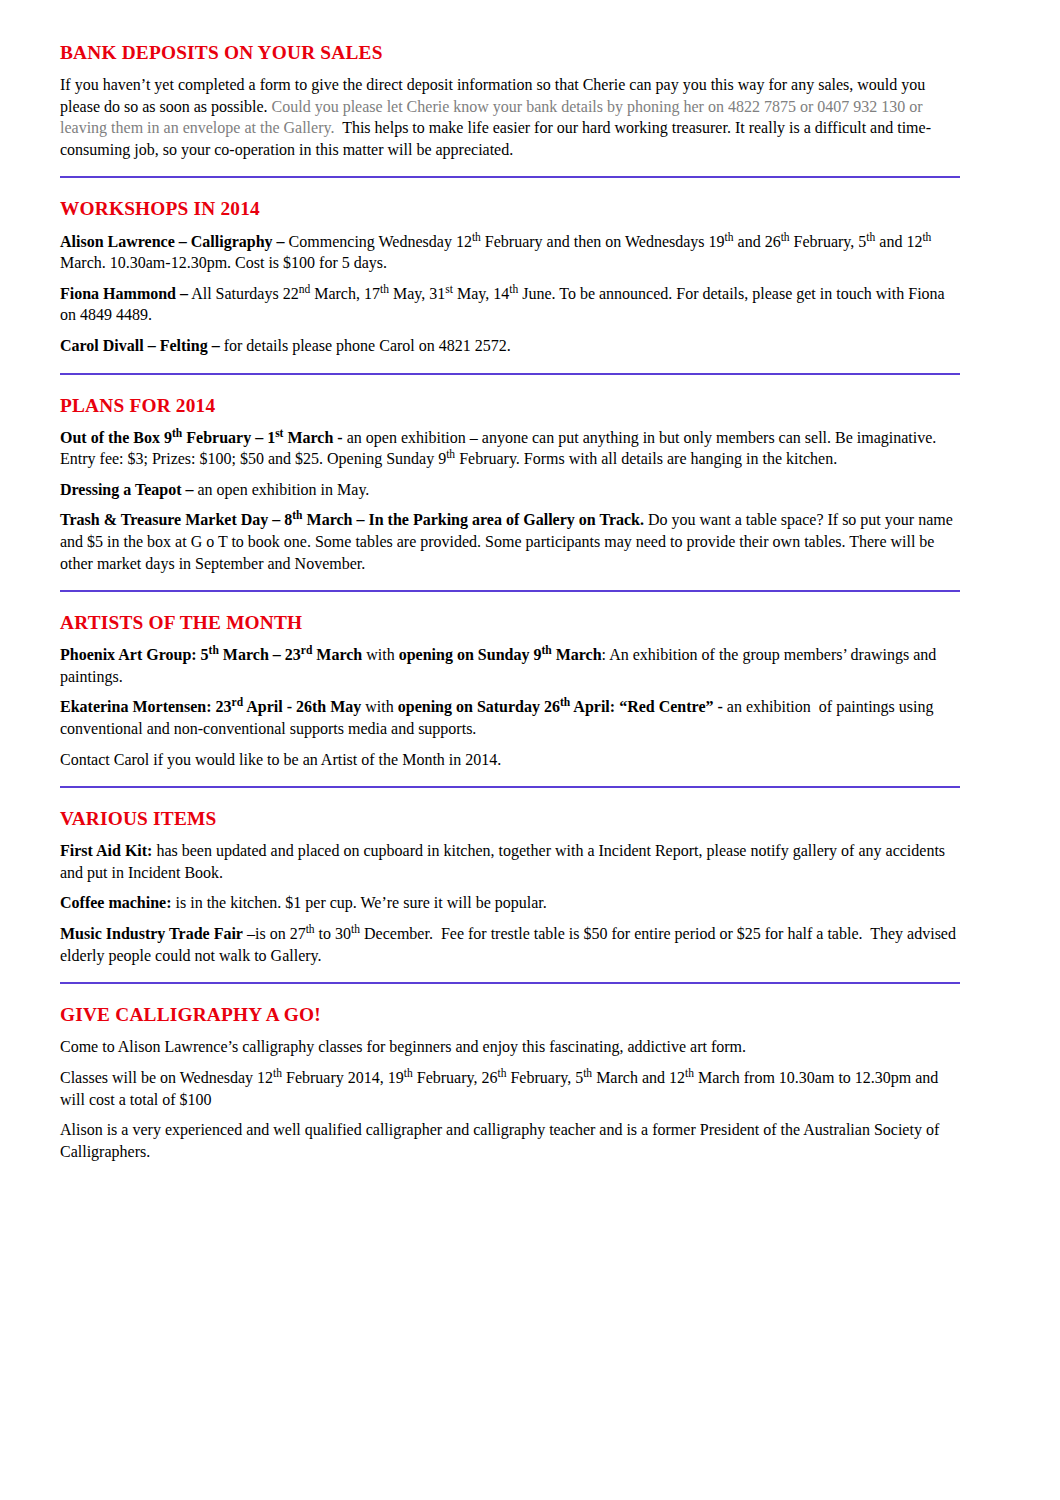BANK DEPOSITS ON YOUR SALES
If you haven’t yet completed a form to give the direct deposit information so that Cherie can pay you this way for any sales, would you please do so as soon as possible. Could you please let Cherie know your bank details by phoning her on 4822 7875 or 0407 932 130 or leaving them in an envelope at the Gallery. This helps to make life easier for our hard working treasurer. It really is a difficult and time-consuming job, so your co-operation in this matter will be appreciated.
WORKSHOPS IN 2014
Alison Lawrence – Calligraphy – Commencing Wednesday 12th February and then on Wednesdays 19th and 26th February, 5th and 12th March. 10.30am-12.30pm. Cost is $100 for 5 days.
Fiona Hammond – All Saturdays 22nd March, 17th May, 31st May, 14th June. To be announced. For details, please get in touch with Fiona on 4849 4489.
Carol Divall – Felting – for details please phone Carol on 4821 2572.
PLANS FOR 2014
Out of the Box 9th February – 1st March - an open exhibition – anyone can put anything in but only members can sell. Be imaginative. Entry fee: $3; Prizes: $100; $50 and $25. Opening Sunday 9th February. Forms with all details are hanging in the kitchen.
Dressing a Teapot – an open exhibition in May.
Trash & Treasure Market Day – 8th March – In the Parking area of Gallery on Track. Do you want a table space? If so put your name and $5 in the box at G o T to book one. Some tables are provided. Some participants may need to provide their own tables. There will be other market days in September and November.
ARTISTS OF THE MONTH
Phoenix Art Group: 5th March – 23rd March with opening on Sunday 9th March: An exhibition of the group members’ drawings and paintings.
Ekaterina Mortensen: 23rd April - 26th May with opening on Saturday 26th April: “Red Centre” - an exhibition of paintings using conventional and non-conventional supports media and supports.
Contact Carol if you would like to be an Artist of the Month in 2014.
VARIOUS ITEMS
First Aid Kit: has been updated and placed on cupboard in kitchen, together with a Incident Report, please notify gallery of any accidents and put in Incident Book.
Coffee machine: is in the kitchen. $1 per cup. We’re sure it will be popular.
Music Industry Trade Fair –is on 27th to 30th December. Fee for trestle table is $50 for entire period or $25 for half a table. They advised elderly people could not walk to Gallery.
GIVE CALLIGRAPHY A GO!
Come to Alison Lawrence’s calligraphy classes for beginners and enjoy this fascinating, addictive art form.
Classes will be on Wednesday 12th February 2014, 19th February, 26th February, 5th March and 12th March from 10.30am to 12.30pm and will cost a total of $100
Alison is a very experienced and well qualified calligrapher and calligraphy teacher and is a former President of the Australian Society of Calligraphers.